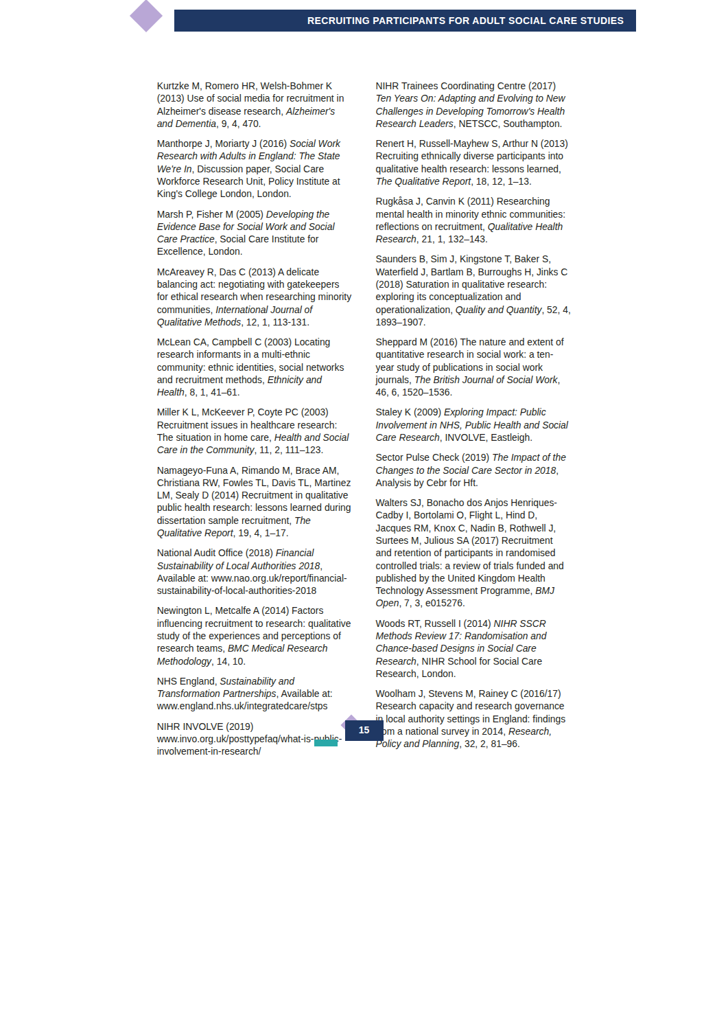Recruiting participants for adult social care studies
Kurtzke M, Romero HR, Welsh-Bohmer K (2013) Use of social media for recruitment in Alzheimer's disease research, Alzheimer's and Dementia, 9, 4, 470.
Manthorpe J, Moriarty J (2016) Social Work Research with Adults in England: The State We're In, Discussion paper, Social Care Workforce Research Unit, Policy Institute at King's College London, London.
Marsh P, Fisher M (2005) Developing the Evidence Base for Social Work and Social Care Practice, Social Care Institute for Excellence, London.
McAreavey R, Das C (2013) A delicate balancing act: negotiating with gatekeepers for ethical research when researching minority communities, International Journal of Qualitative Methods, 12, 1, 113-131.
McLean CA, Campbell C (2003) Locating research informants in a multi-ethnic community: ethnic identities, social networks and recruitment methods, Ethnicity and Health, 8, 1, 41–61.
Miller K L, McKeever P, Coyte PC (2003) Recruitment issues in healthcare research: The situation in home care, Health and Social Care in the Community, 11, 2, 111–123.
Namageyo-Funa A, Rimando M, Brace AM, Christiana RW, Fowles TL, Davis TL, Martinez LM, Sealy D (2014) Recruitment in qualitative public health research: lessons learned during dissertation sample recruitment, The Qualitative Report, 19, 4, 1–17.
National Audit Office (2018) Financial Sustainability of Local Authorities 2018, Available at: www.nao.org.uk/report/financial-sustainability-of-local-authorities-2018
Newington L, Metcalfe A (2014) Factors influencing recruitment to research: qualitative study of the experiences and perceptions of research teams, BMC Medical Research Methodology, 14, 10.
NHS England, Sustainability and Transformation Partnerships, Available at: www.england.nhs.uk/integratedcare/stps
NIHR INVOLVE (2019) www.invo.org.uk/posttypefaq/what-is-public-involvement-in-research/
NIHR Trainees Coordinating Centre (2017) Ten Years On: Adapting and Evolving to New Challenges in Developing Tomorrow's Health Research Leaders, NETSCC, Southampton.
Renert H, Russell-Mayhew S, Arthur N (2013) Recruiting ethnically diverse participants into qualitative health research: lessons learned, The Qualitative Report, 18, 12, 1–13.
Rugkåsa J, Canvin K (2011) Researching mental health in minority ethnic communities: reflections on recruitment, Qualitative Health Research, 21, 1, 132–143.
Saunders B, Sim J, Kingstone T, Baker S, Waterfield J, Bartlam B, Burroughs H, Jinks C (2018) Saturation in qualitative research: exploring its conceptualization and operationalization, Quality and Quantity, 52, 4, 1893–1907.
Sheppard M (2016) The nature and extent of quantitative research in social work: a ten-year study of publications in social work journals, The British Journal of Social Work, 46, 6, 1520–1536.
Staley K (2009) Exploring Impact: Public Involvement in NHS, Public Health and Social Care Research, INVOLVE, Eastleigh.
Sector Pulse Check (2019) The Impact of the Changes to the Social Care Sector in 2018, Analysis by Cebr for Hft.
Walters SJ, Bonacho dos Anjos Henriques-Cadby I, Bortolami O, Flight L, Hind D, Jacques RM, Knox C, Nadin B, Rothwell J, Surtees M, Julious SA (2017) Recruitment and retention of participants in randomised controlled trials: a review of trials funded and published by the United Kingdom Health Technology Assessment Programme, BMJ Open, 7, 3, e015276.
Woods RT, Russell I (2014) NIHR SSCR Methods Review 17: Randomisation and Chance-based Designs in Social Care Research, NIHR School for Social Care Research, London.
Woolham J, Stevens M, Rainey C (2016/17) Research capacity and research governance in local authority settings in England: findings from a national survey in 2014, Research, Policy and Planning, 32, 2, 81–96.
15